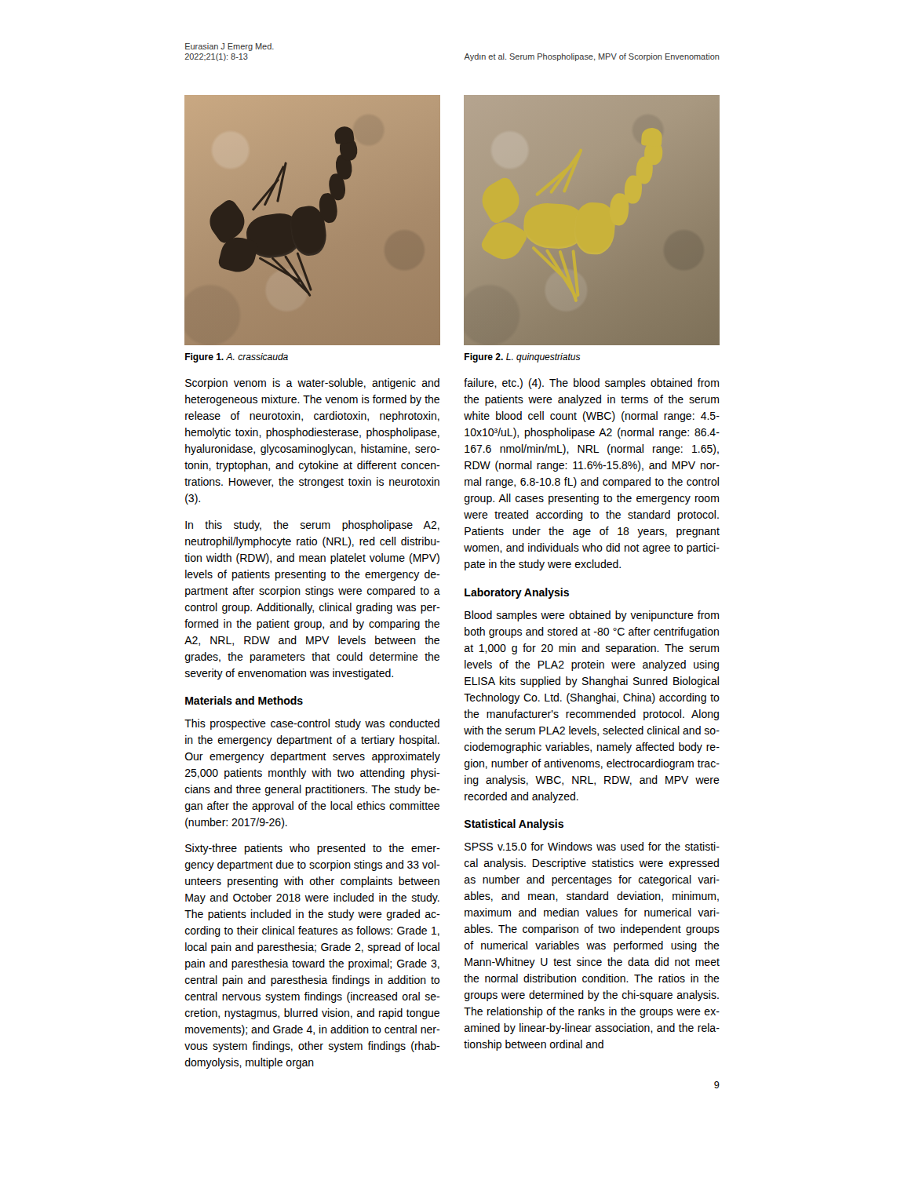Eurasian J Emerg Med.
2022;21(1): 8-13
Aydın et al. Serum Phospholipase, MPV of Scorpion Envenomation
Figure 1. A. crassicauda
Scorpion venom is a water-soluble, antigenic and heterogeneous mixture. The venom is formed by the release of neurotoxin, cardiotoxin, nephrotoxin, hemolytic toxin, phosphodiesterase, phospholipase, hyaluronidase, glycosaminoglycan, histamine, serotonin, tryptophan, and cytokine at different concentrations. However, the strongest toxin is neurotoxin (3).
In this study, the serum phospholipase A2, neutrophil/lymphocyte ratio (NRL), red cell distribution width (RDW), and mean platelet volume (MPV) levels of patients presenting to the emergency department after scorpion stings were compared to a control group. Additionally, clinical grading was performed in the patient group, and by comparing the A2, NRL, RDW and MPV levels between the grades, the parameters that could determine the severity of envenomation was investigated.
Materials and Methods
This prospective case-control study was conducted in the emergency department of a tertiary hospital. Our emergency department serves approximately 25,000 patients monthly with two attending physicians and three general practitioners. The study began after the approval of the local ethics committee (number: 2017/9-26).
Sixty-three patients who presented to the emergency department due to scorpion stings and 33 volunteers presenting with other complaints between May and October 2018 were included in the study. The patients included in the study were graded according to their clinical features as follows: Grade 1, local pain and paresthesia; Grade 2, spread of local pain and paresthesia toward the proximal; Grade 3, central pain and paresthesia findings in addition to central nervous system findings (increased oral secretion, nystagmus, blurred vision, and rapid tongue movements); and Grade 4, in addition to central nervous system findings, other system findings (rhabdomyolysis, multiple organ
Figure 2. L. quinquestriatus
failure, etc.) (4). The blood samples obtained from the patients were analyzed in terms of the serum white blood cell count (WBC) (normal range: 4.5-10x10³/uL), phospholipase A2 (normal range: 86.4-167.6 nmol/min/mL), NRL (normal range: 1.65), RDW (normal range: 11.6%-15.8%), and MPV normal range, 6.8-10.8 fL) and compared to the control group. All cases presenting to the emergency room were treated according to the standard protocol. Patients under the age of 18 years, pregnant women, and individuals who did not agree to participate in the study were excluded.
Laboratory Analysis
Blood samples were obtained by venipuncture from both groups and stored at -80 °C after centrifugation at 1,000 g for 20 min and separation. The serum levels of the PLA2 protein were analyzed using ELISA kits supplied by Shanghai Sunred Biological Technology Co. Ltd. (Shanghai, China) according to the manufacturer's recommended protocol. Along with the serum PLA2 levels, selected clinical and sociodemographic variables, namely affected body region, number of antivenoms, electrocardiogram tracing analysis, WBC, NRL, RDW, and MPV were recorded and analyzed.
Statistical Analysis
SPSS v.15.0 for Windows was used for the statistical analysis. Descriptive statistics were expressed as number and percentages for categorical variables, and mean, standard deviation, minimum, maximum and median values for numerical variables. The comparison of two independent groups of numerical variables was performed using the Mann-Whitney U test since the data did not meet the normal distribution condition. The ratios in the groups were determined by the chi-square analysis. The relationship of the ranks in the groups were examined by linear-by-linear association, and the relationship between ordinal and
9